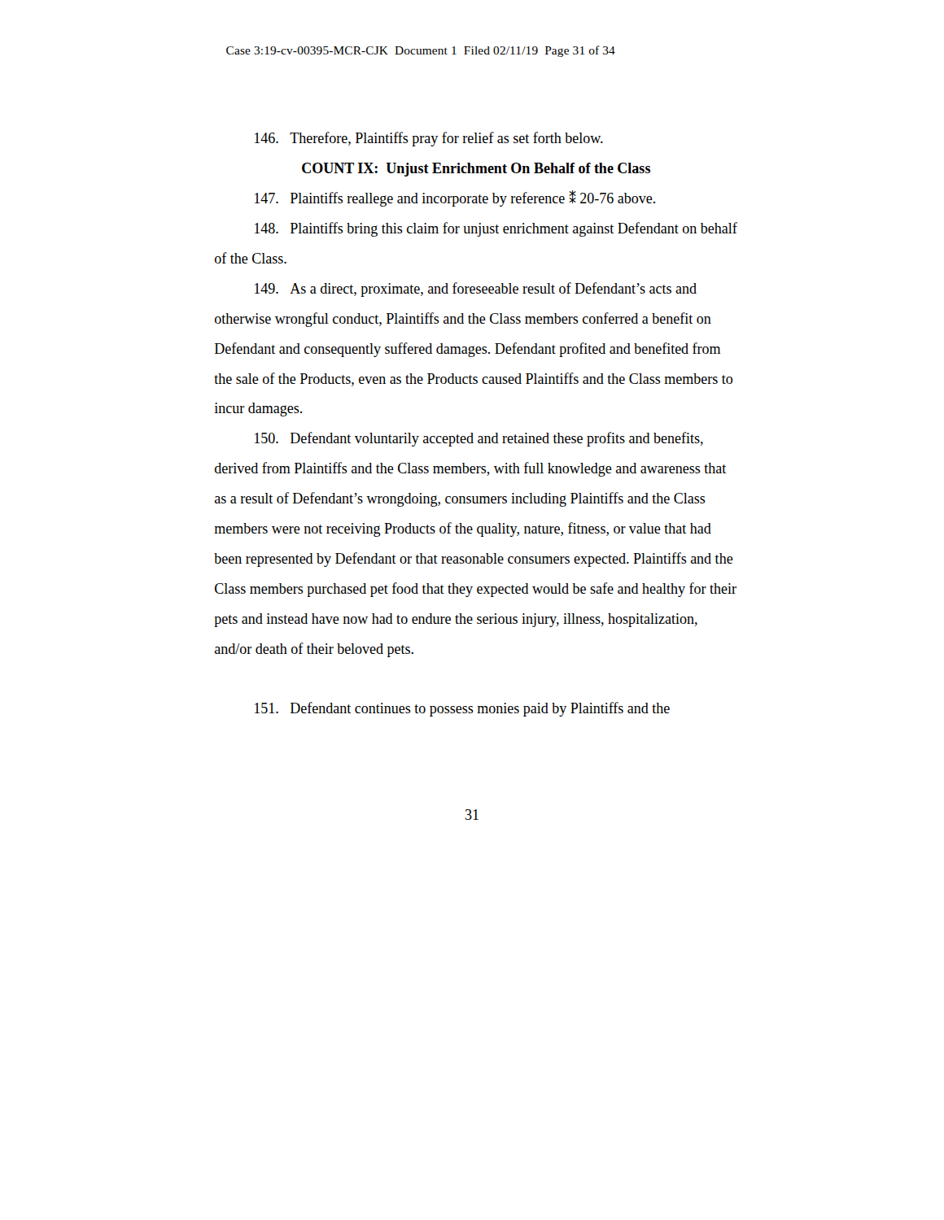Case 3:19-cv-00395-MCR-CJK Document 1 Filed 02/11/19 Page 31 of 34
146. Therefore, Plaintiffs pray for relief as set forth below.
COUNT IX: Unjust Enrichment On Behalf of the Class
147. Plaintiffs reallege and incorporate by reference ⁑ 20-76 above.
148. Plaintiffs bring this claim for unjust enrichment against Defendant on behalf of the Class.
149. As a direct, proximate, and foreseeable result of Defendant’s acts and otherwise wrongful conduct, Plaintiffs and the Class members conferred a benefit on Defendant and consequently suffered damages. Defendant profited and benefited from the sale of the Products, even as the Products caused Plaintiffs and the Class members to incur damages.
150. Defendant voluntarily accepted and retained these profits and benefits, derived from Plaintiffs and the Class members, with full knowledge and awareness that as a result of Defendant’s wrongdoing, consumers including Plaintiffs and the Class members were not receiving Products of the quality, nature, fitness, or value that had been represented by Defendant or that reasonable consumers expected. Plaintiffs and the Class members purchased pet food that they expected would be safe and healthy for their pets and instead have now had to endure the serious injury, illness, hospitalization, and/or death of their beloved pets.
151. Defendant continues to possess monies paid by Plaintiffs and the
31